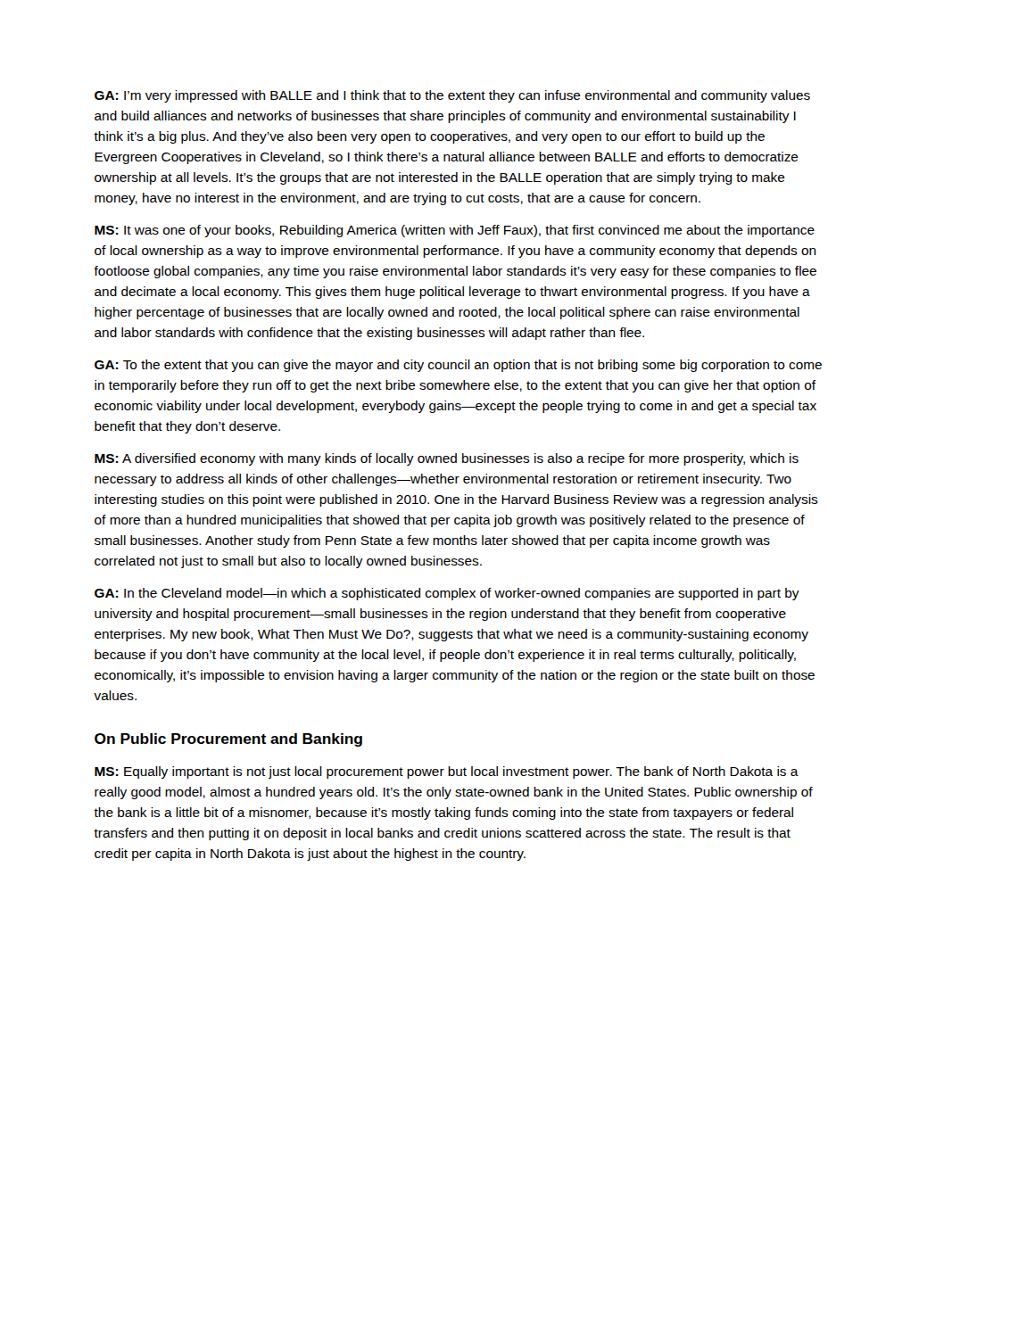GA: I’m very impressed with BALLE and I think that to the extent they can infuse environmental and community values and build alliances and networks of businesses that share principles of community and environmental sustainability I think it’s a big plus. And they’ve also been very open to cooperatives, and very open to our effort to build up the Evergreen Cooperatives in Cleveland, so I think there’s a natural alliance between BALLE and efforts to democratize ownership at all levels. It’s the groups that are not interested in the BALLE operation that are simply trying to make money, have no interest in the environment, and are trying to cut costs, that are a cause for concern.
MS: It was one of your books, Rebuilding America (written with Jeff Faux), that first convinced me about the importance of local ownership as a way to improve environmental performance. If you have a community economy that depends on footloose global companies, any time you raise environmental labor standards it’s very easy for these companies to flee and decimate a local economy. This gives them huge political leverage to thwart environmental progress. If you have a higher percentage of businesses that are locally owned and rooted, the local political sphere can raise environmental and labor standards with confidence that the existing businesses will adapt rather than flee.
GA: To the extent that you can give the mayor and city council an option that is not bribing some big corporation to come in temporarily before they run off to get the next bribe somewhere else, to the extent that you can give her that option of economic viability under local development, everybody gains—except the people trying to come in and get a special tax benefit that they don’t deserve.
MS: A diversified economy with many kinds of locally owned businesses is also a recipe for more prosperity, which is necessary to address all kinds of other challenges—whether environmental restoration or retirement insecurity. Two interesting studies on this point were published in 2010. One in the Harvard Business Review was a regression analysis of more than a hundred municipalities that showed that per capita job growth was positively related to the presence of small businesses. Another study from Penn State a few months later showed that per capita income growth was correlated not just to small but also to locally owned businesses.
GA: In the Cleveland model—in which a sophisticated complex of worker-owned companies are supported in part by university and hospital procurement—small businesses in the region understand that they benefit from cooperative enterprises. My new book, What Then Must We Do?, suggests that what we need is a community-sustaining economy because if you don’t have community at the local level, if people don’t experience it in real terms culturally, politically, economically, it’s impossible to envision having a larger community of the nation or the region or the state built on those values.
On Public Procurement and Banking
MS: Equally important is not just local procurement power but local investment power. The bank of North Dakota is a really good model, almost a hundred years old. It’s the only state-owned bank in the United States. Public ownership of the bank is a little bit of a misnomer, because it’s mostly taking funds coming into the state from taxpayers or federal transfers and then putting it on deposit in local banks and credit unions scattered across the state. The result is that credit per capita in North Dakota is just about the highest in the country.